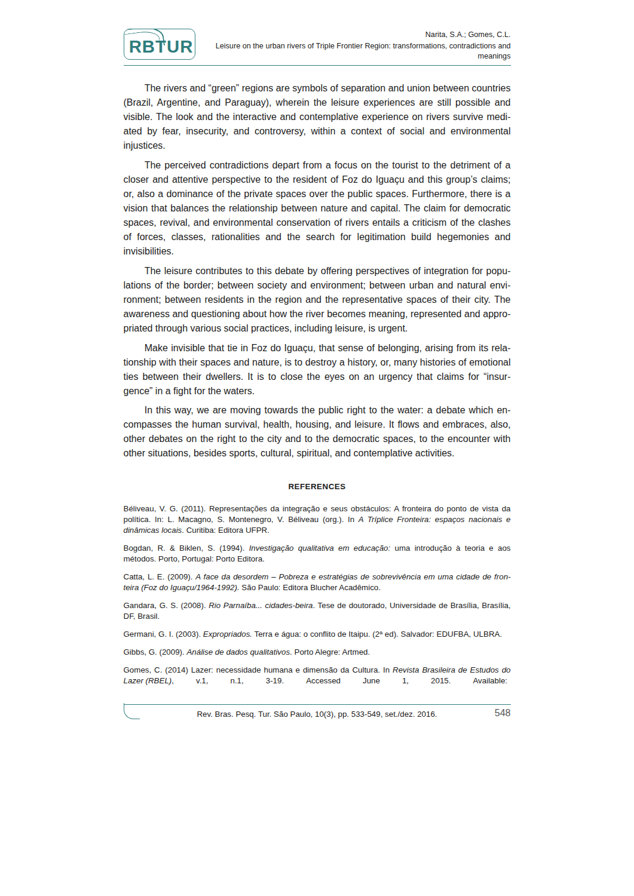RBTUR
Narita, S.A.; Gomes, C.L.
Leisure on the urban rivers of Triple Frontier Region: transformations, contradictions and meanings
The rivers and “green” regions are symbols of separation and union between countries (Brazil, Argentine, and Paraguay), wherein the leisure experiences are still possible and visible. The look and the interactive and contemplative experience on rivers survive mediated by fear, insecurity, and controversy, within a context of social and environmental injustices.
The perceived contradictions depart from a focus on the tourist to the detriment of a closer and attentive perspective to the resident of Foz do Iguaçu and this group’s claims; or, also a dominance of the private spaces over the public spaces. Furthermore, there is a vision that balances the relationship between nature and capital. The claim for democratic spaces, revival, and environmental conservation of rivers entails a criticism of the clashes of forces, classes, rationalities and the search for legitimation build hegemonies and invisibilities.
The leisure contributes to this debate by offering perspectives of integration for populations of the border; between society and environment; between urban and natural environment; between residents in the region and the representative spaces of their city. The awareness and questioning about how the river becomes meaning, represented and appropriated through various social practices, including leisure, is urgent.
Make invisible that tie in Foz do Iguaçu, that sense of belonging, arising from its relationship with their spaces and nature, is to destroy a history, or, many histories of emotional ties between their dwellers. It is to close the eyes on an urgency that claims for “insurgence” in a fight for the waters.
In this way, we are moving towards the public right to the water: a debate which encompasses the human survival, health, housing, and leisure. It flows and embraces, also, other debates on the right to the city and to the democratic spaces, to the encounter with other situations, besides sports, cultural, spiritual, and contemplative activities.
References
Béliveau, V. G. (2011). Representações da integração e seus obstáculos: A fronteira do ponto de vista da política. In: L. Macagno, S. Montenegro, V. Béliveau (org.). In A Tríplice Fronteira: espaços nacionais e dinâmicas locais. Curitiba: Editora UFPR.
Bogdan, R. & Biklen, S. (1994). Investigação qualitativa em educação: uma introdução à teoria e aos métodos. Porto, Portugal: Porto Editora.
Catta, L. E. (2009). A face da desordem – Pobreza e estratégias de sobrevivência em uma cidade de fronteira (Foz do Iguaçu/1964-1992). São Paulo: Editora Blucher Acadêmico.
Gandara, G. S. (2008). Rio Parnaíba... cidades-beira. Tese de doutorado, Universidade de Brasília, Brasília, DF, Brasil.
Germani, G. I. (2003). Expropriados. Terra e água: o conflito de Itaipu. (2ª ed). Salvador: EDUFBA, ULBRA.
Gibbs, G. (2009). Análise de dados qualitativos. Porto Alegre: Artmed.
Gomes, C. (2014) Lazer: necessidade humana e dimensão da Cultura. In Revista Brasileira de Estudos do Lazer (RBEL), v.1, n.1, 3-19. Accessed June 1, 2015. Available:
Rev. Bras. Pesq. Tur. São Paulo, 10(3), pp. 533-549, set./dez. 2016.
548